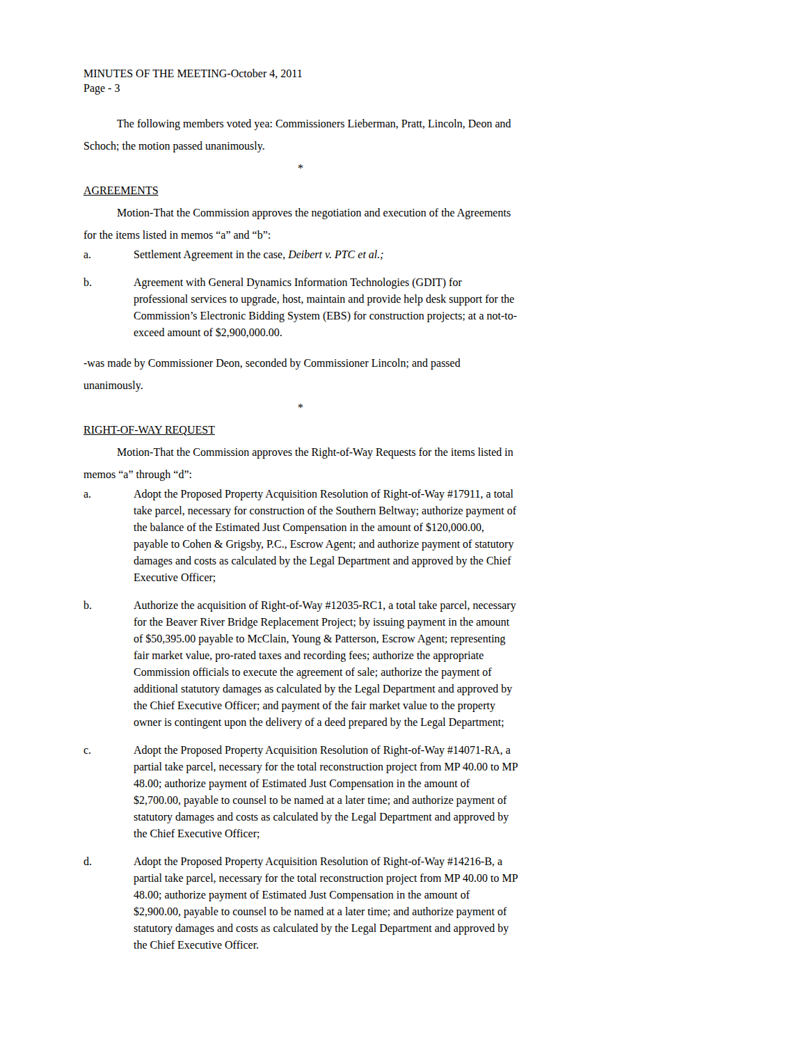MINUTES OF THE MEETING-October 4, 2011
Page - 3
The following members voted yea: Commissioners Lieberman, Pratt, Lincoln, Deon and Schoch; the motion passed unanimously.
*
AGREEMENTS
Motion-That the Commission approves the negotiation and execution of the Agreements for the items listed in memos “a” and “b”:
a.
Settlement Agreement in the case, Deibert v. PTC et al.;
b.
Agreement with General Dynamics Information Technologies (GDIT) for professional services to upgrade, host, maintain and provide help desk support for the Commission’s Electronic Bidding System (EBS) for construction projects; at a not-to-exceed amount of $2,900,000.00.
-was made by Commissioner Deon, seconded by Commissioner Lincoln; and passed unanimously.
*
RIGHT-OF-WAY REQUEST
Motion-That the Commission approves the Right-of-Way Requests for the items listed in memos “a” through “d”:
a.
Adopt the Proposed Property Acquisition Resolution of Right-of-Way #17911, a total take parcel, necessary for construction of the Southern Beltway; authorize payment of the balance of the Estimated Just Compensation in the amount of $120,000.00, payable to Cohen & Grigsby, P.C., Escrow Agent; and authorize payment of statutory damages and costs as calculated by the Legal Department and approved by the Chief Executive Officer;
b.
Authorize the acquisition of Right-of-Way #12035-RC1, a total take parcel, necessary for the Beaver River Bridge Replacement Project; by issuing payment in the amount of $50,395.00 payable to McClain, Young & Patterson, Escrow Agent; representing fair market value, pro-rated taxes and recording fees; authorize the appropriate Commission officials to execute the agreement of sale; authorize the payment of additional statutory damages as calculated by the Legal Department and approved by the Chief Executive Officer; and payment of the fair market value to the property owner is contingent upon the delivery of a deed prepared by the Legal Department;
c.
Adopt the Proposed Property Acquisition Resolution of Right-of-Way #14071-RA, a partial take parcel, necessary for the total reconstruction project from MP 40.00 to MP 48.00; authorize payment of Estimated Just Compensation in the amount of $2,700.00, payable to counsel to be named at a later time; and authorize payment of statutory damages and costs as calculated by the Legal Department and approved by the Chief Executive Officer;
d.
Adopt the Proposed Property Acquisition Resolution of Right-of-Way #14216-B, a partial take parcel, necessary for the total reconstruction project from MP 40.00 to MP 48.00; authorize payment of Estimated Just Compensation in the amount of $2,900.00, payable to counsel to be named at a later time; and authorize payment of statutory damages and costs as calculated by the Legal Department and approved by the Chief Executive Officer.